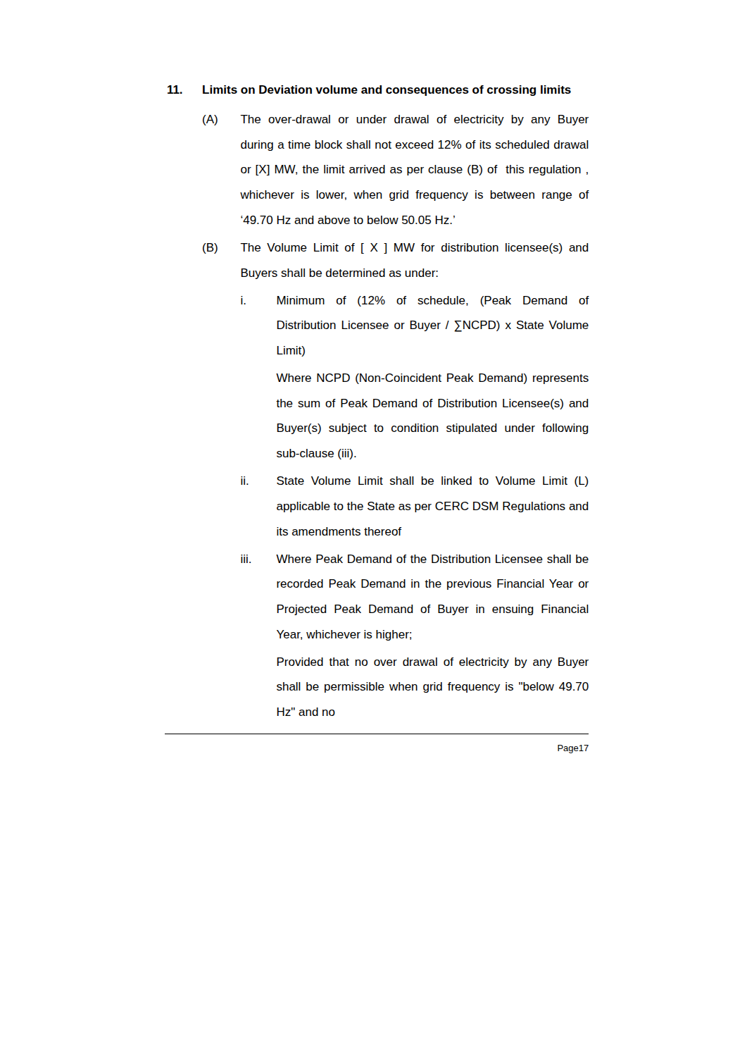11.
Limits on Deviation volume and consequences of crossing limits
(A)
The over-drawal or under drawal of electricity by any Buyer during a time block shall not exceed 12% of its scheduled drawal or [X] MW, the limit arrived as per clause (B) of this regulation , whichever is lower, when grid frequency is between range of ‘49.70 Hz and above to below 50.05 Hz.’
(B)
The Volume Limit of [ X ] MW for distribution licensee(s) and Buyers shall be determined as under:
i.
Minimum of (12% of schedule, (Peak Demand of Distribution Licensee or Buyer / ∑NCPD) x State Volume Limit)
Where NCPD (Non-Coincident Peak Demand) represents the sum of Peak Demand of Distribution Licensee(s) and Buyer(s) subject to condition stipulated under following sub-clause (iii).
ii.
State Volume Limit shall be linked to Volume Limit (L) applicable to the State as per CERC DSM Regulations and its amendments thereof
iii.
Where Peak Demand of the Distribution Licensee shall be recorded Peak Demand in the previous Financial Year or Projected Peak Demand of Buyer in ensuing Financial Year, whichever is higher;
Provided that no over drawal of electricity by any Buyer shall be permissible when grid frequency is "below 49.70 Hz" and no
Page17